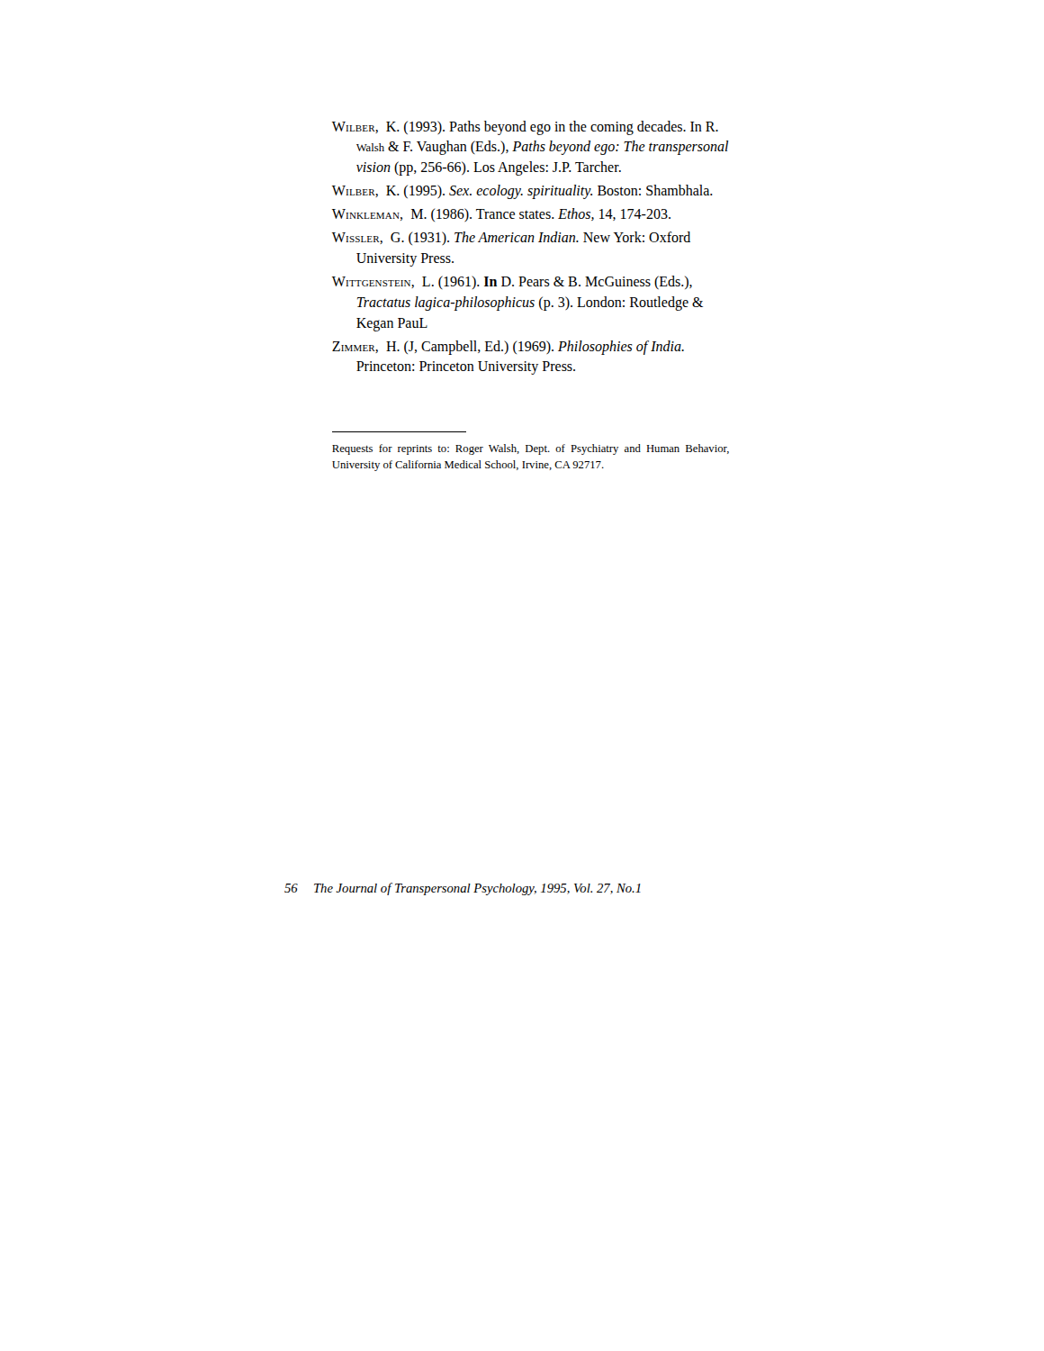Wilber, K. (1993). Paths beyond ego in the coming decades. In R. Walsh & F. Vaughan (Eds.), Paths beyond ego: The transpersonal vision (pp, 256-66). Los Angeles: J.P. Tarcher.
Wilber, K. (1995). Sex. ecology. spirituality. Boston: Shambhala.
Winkleman, M. (1986). Trance states. Ethos, 14, 174-203.
Wissler, G. (1931). The American Indian. New York: Oxford University Press.
Wittgenstein, L. (1961). In D. Pears & B. McGuiness (Eds.), Tractatus lagica-philosophicus (p. 3). London: Routledge & Kegan PauL
Zimmer, H. (J, Campbell, Ed.) (1969). Philosophies of India. Princeton: Princeton University Press.
Requests for reprints to: Roger Walsh, Dept. of Psychiatry and Human Behavior, University of California Medical School, Irvine, CA 92717.
56 The Journal of Transpersonal Psychology, 1995, Vol. 27, No.1